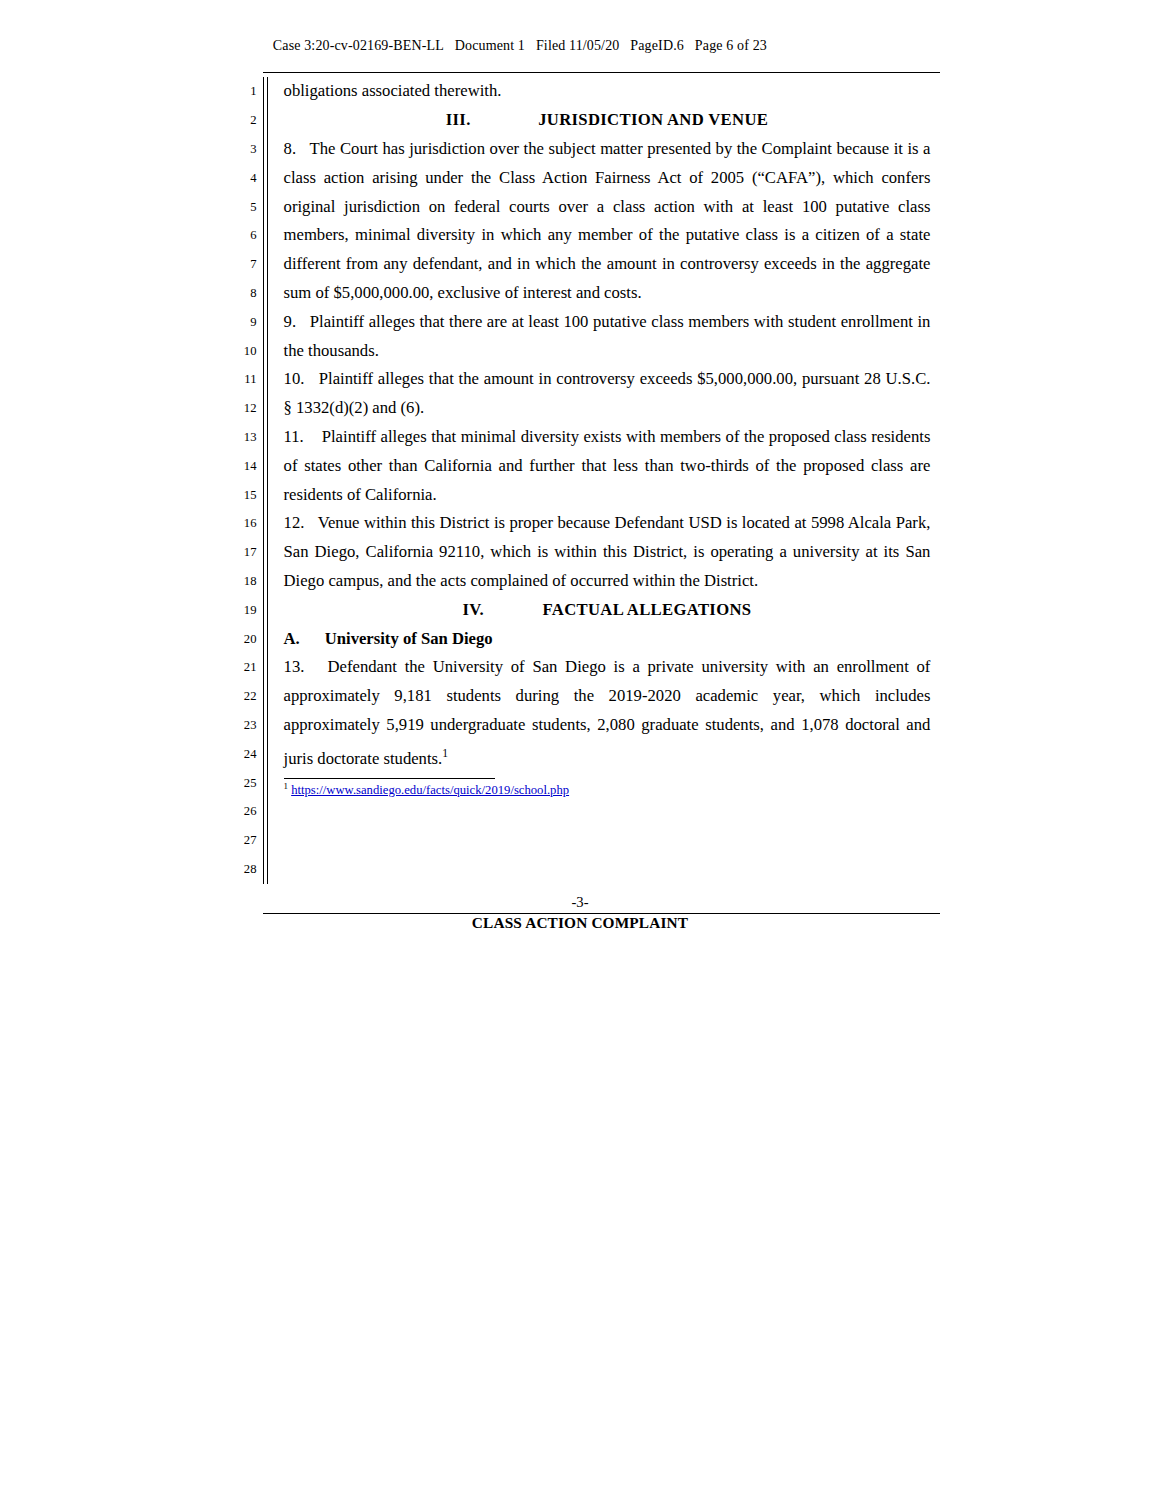Case 3:20-cv-02169-BEN-LL Document 1 Filed 11/05/20 PageID.6 Page 6 of 23
1
2
3
4
5
6
7
8
9
10
11
12
13
14
15
16
17
18
19
20
21
22
23
24
25
26
27
28
obligations associated therewith.
III. JURISDICTION AND VENUE
8. The Court has jurisdiction over the subject matter presented by the Complaint because it is a class action arising under the Class Action Fairness Act of 2005 (“CAFA”), which confers original jurisdiction on federal courts over a class action with at least 100 putative class members, minimal diversity in which any member of the putative class is a citizen of a state different from any defendant, and in which the amount in controversy exceeds in the aggregate sum of $5,000,000.00, exclusive of interest and costs.
9. Plaintiff alleges that there are at least 100 putative class members with student enrollment in the thousands.
10. Plaintiff alleges that the amount in controversy exceeds $5,000,000.00, pursuant 28 U.S.C. § 1332(d)(2) and (6).
11. Plaintiff alleges that minimal diversity exists with members of the proposed class residents of states other than California and further that less than two-thirds of the proposed class are residents of California.
12. Venue within this District is proper because Defendant USD is located at 5998 Alcala Park, San Diego, California 92110, which is within this District, is operating a university at its San Diego campus, and the acts complained of occurred within the District.
IV. FACTUAL ALLEGATIONS
A. University of San Diego
13. Defendant the University of San Diego is a private university with an enrollment of approximately 9,181 students during the 2019-2020 academic year, which includes approximately 5,919 undergraduate students, 2,080 graduate students, and 1,078 doctoral and juris doctorate students.1
1 https://www.sandiego.edu/facts/quick/2019/school.php
-3-
CLASS ACTION COMPLAINT